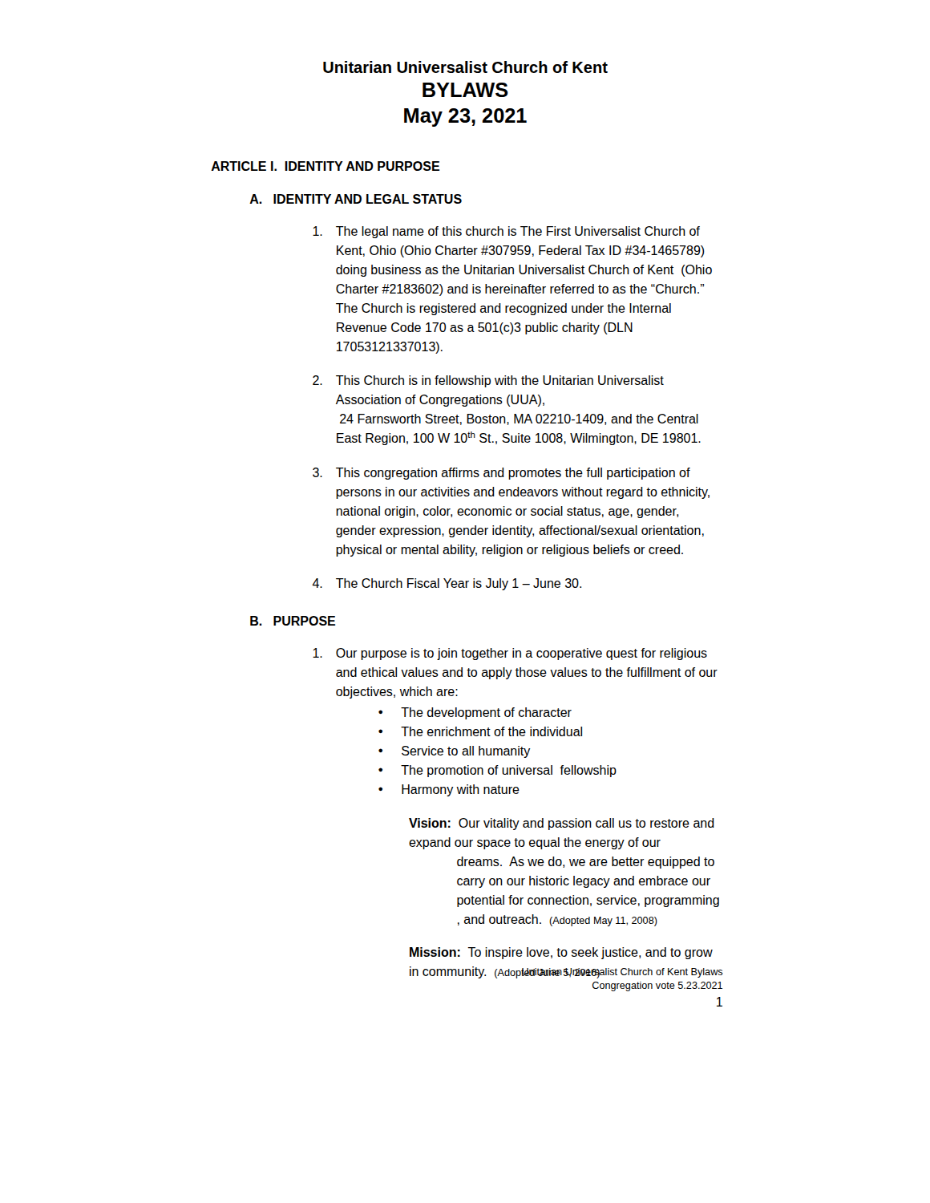Unitarian Universalist Church of Kent
BYLAWS
May 23, 2021
ARTICLE I. IDENTITY AND PURPOSE
A. IDENTITY AND LEGAL STATUS
The legal name of this church is The First Universalist Church of Kent, Ohio (Ohio Charter #307959, Federal Tax ID #34-1465789) doing business as the Unitarian Universalist Church of Kent (Ohio Charter #2183602) and is hereinafter referred to as the “Church.” The Church is registered and recognized under the Internal Revenue Code 170 as a 501(c)3 public charity (DLN 17053121337013).
This Church is in fellowship with the Unitarian Universalist Association of Congregations (UUA),
24 Farnsworth Street, Boston, MA 02210-1409, and the Central East Region, 100 W 10th St., Suite 1008, Wilmington, DE 19801.
This congregation affirms and promotes the full participation of persons in our activities and endeavors without regard to ethnicity, national origin, color, economic or social status, age, gender, gender expression, gender identity, affectional/sexual orientation, physical or mental ability, religion or religious beliefs or creed.
The Church Fiscal Year is July 1 – June 30.
B. PURPOSE
Our purpose is to join together in a cooperative quest for religious and ethical values and to apply those values to the fulfillment of our objectives, which are:
The development of character
The enrichment of the individual
Service to all humanity
The promotion of universal fellowship
Harmony with nature
Vision: Our vitality and passion call us to restore and expand our space to equal the energy of our dreams. As we do, we are better equipped to carry on our historic legacy and embrace our potential for connection, service, programming , and outreach. (Adopted May 11, 2008)
Mission: To inspire love, to seek justice, and to grow in community. (Adopted June 5, 2016)
Unitarian Universalist Church of Kent Bylaws
Congregation vote 5.23.2021
1